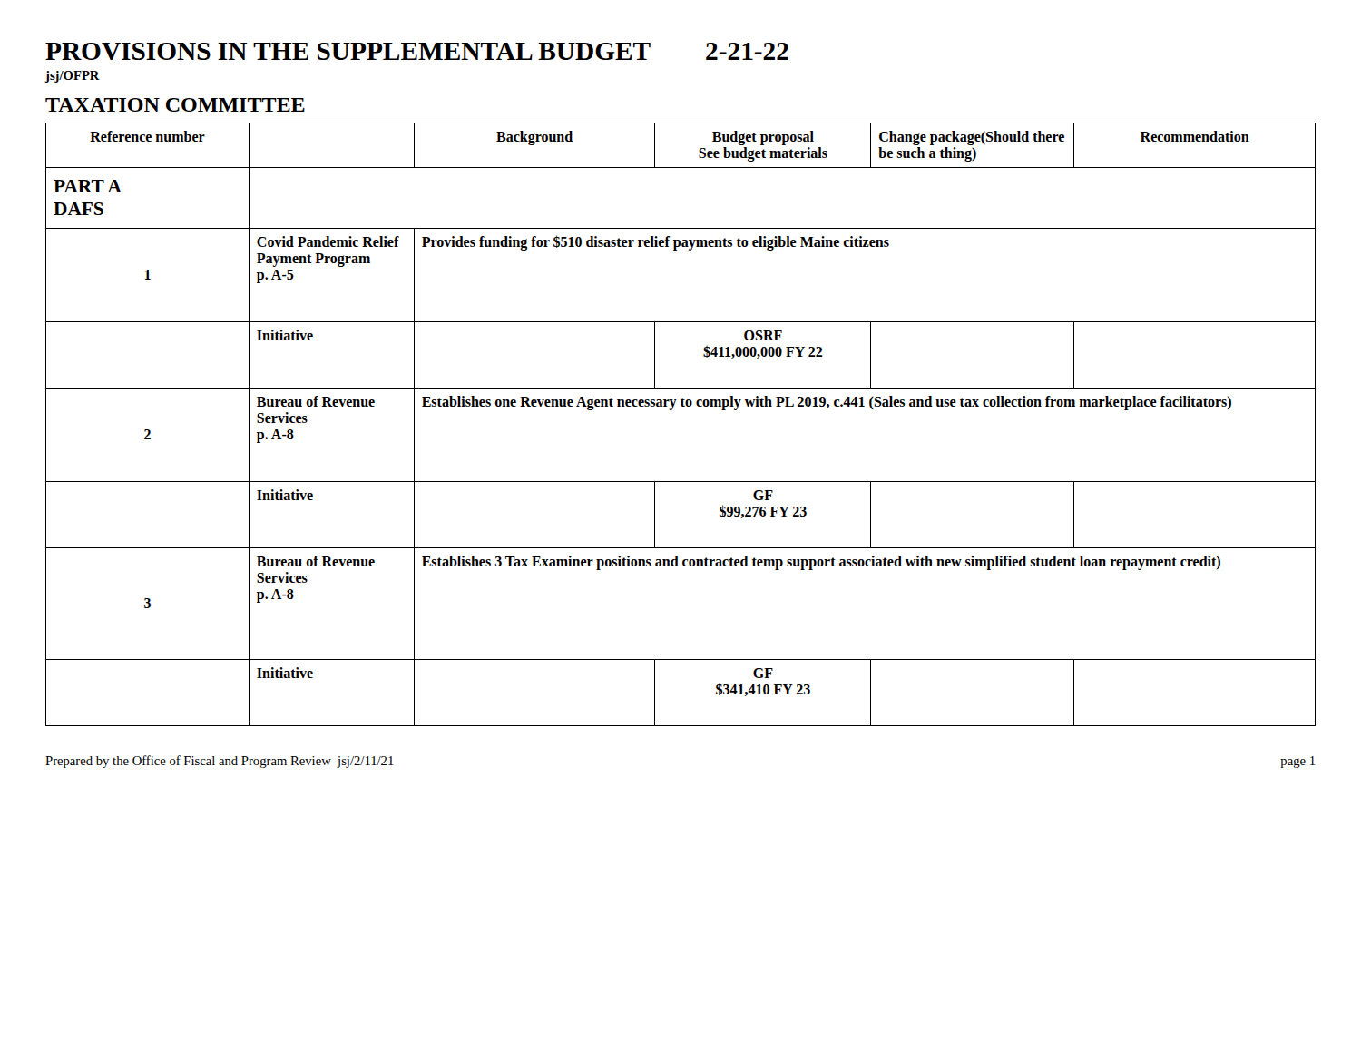PROVISIONS IN THE SUPPLEMENTAL BUDGET
2-21-22
jsj/OFPR
TAXATION COMMITTEE
| Reference number | | Background | Budget proposal See budget materials | Change package(Should there be such a thing) | Recommendation |
| --- | --- | --- | --- | --- | --- |
| PART A DAFS | |
| 1 | Covid Pandemic Relief Payment Program p. A-5 | Provides funding for $510 disaster relief payments to eligible Maine citizens |
| | Initiative | | OSRF $411,000,000 FY 22 | | |
| 2 | Bureau of Revenue Services p. A-8 | Establishes one Revenue Agent necessary to comply with PL 2019, c.441 (Sales and use tax collection from marketplace facilitators) |
| | Initiative | | GF $99,276 FY 23 | | |
| 3 | Bureau of Revenue Services p. A-8 | Establishes 3 Tax Examiner positions and contracted temp support associated with new simplified student loan repayment credit) |
| | Initiative | | GF $341,410 FY 23 | | |
Prepared by the Office of Fiscal and Program Review jsj/2/11/21 page 1